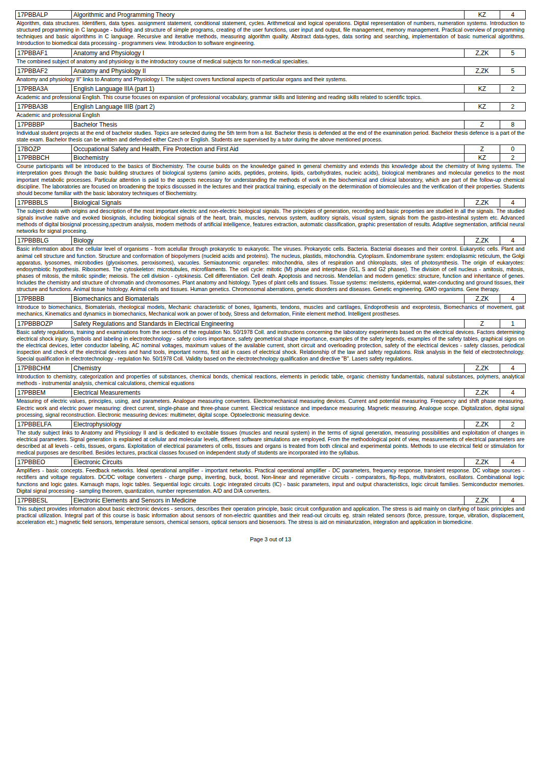| 17PBBALP | Algorithmic and Programming Theory | KZ | 4 |
| Algorithm, data structures. Identifiers, data types. assignment statement, conditional statement, cycles. Arithmetical and logical operations. Digital representation of numbers, numeration systems. Introduction to structured programming in C language - building and structure of simple programs, creating of the user functions, user input and output, file management, memory management. Practical overview of programming techniques and basic algorithms in C language. Recursive and iterative methods, measuring algorithm quality. Abstract data-types, data sorting and searching, implementation of basic numerical algorithms. Introduction to biomedical data processing - programmers view. Introduction to software engineering. |
| 17PBBAF1 | Anatomy and Physiology I | Z,ZK | 5 |
| The combined subject of anatomy and physiology is the introductory course of medical subjects for non-medical specialties. |
| 17PBBAF2 | Anatomy and Physiology II | Z,ZK | 5 |
| Anatomy and physiology II" links to Anatomy and Physiology I. The subject covers functional aspects of particular organs and their systems. |
| 17PBBA3A | English Language IIIA (part 1) | KZ | 2 |
| Academic and professional English. This course focuses on expansion of professional vocabulary, grammar skills and listening and reading skills related to scientific topics. |
| 17PBBA3B | English Language IIIB (part 2) | KZ | 2 |
| Academic and professional English |
| 17PBBBP | Bachelor Thesis | Z | 8 |
| Individual student projects at the end of bachelor studies. Topics are selected during the 5th term from a list. Bachelor thesis is defended at the end of the examination period. Bachelor thesis defence is a part of the state exam. Bachelor thesis can be written and defended either Czech or English. Students are supervised by a tutor during the above mentioned process. |
| 17BOZP | Occupational Safety and Health, Fire Protection and First Aid | Z | 0 |
| 17PBBBCH | Biochemistry | KZ | 2 |
| Course participants will be introduced to the basics of Biochemistry. The course builds on the knowledge gained in general chemistry and extends this knowledge about the chemistry of living systems. The interpretation goes through the basic building structures of biological systems (amino acids, peptides, proteins, lipids, carbohydrates, nucleic acids), biological membranes and molecular genetics to the most important metabolic processes. Particular attention is paid to the aspects necessary for understanding the methods of work in the biochemical and clinical laboratory, which are part of the follow-up chemical discipline. The laboratories are focused on broadening the topics discussed in the lectures and their practical training, especially on the determination of biomolecules and the verification of their properties. Students should become familiar with the basic laboratory techniques of Biochemistry. |
| 17PBBBLS | Biological Signals | Z,ZK | 4 |
| The subject deals with origins and description of the most important electric and non-electric biological signals. The principles of generation, recording and basic properties are studied in all the signals. The studied signals involve native and evoked biosignals, including biological signals of the heart, brain, muscles, nervous system, auditory signals, visual system, signals from the gastro-intestinal system etc. Advanced methods of digital biosignal processing,spectrum analysis, modern methods of artificial intelligence, features extraction, automatic classification, graphic presentation of results. Adaptive segmentation, artificial neural networks for signal procesing. |
| 17PBBBLG | Biology | Z,ZK | 4 |
| Basic information about the cellular level of organisms - from acelullar through prokaryotic to eukaryotic. The viruses. Prokaryotic cells. Bacteria. Bacterial diseases and their control. Eukaryotic cells. Plant and animal cell structure and function. Structure and conformation of biopolymers (nucleid acids and proteins). The nucleus, plastids, mitochondria. Cytoplasm. Endomembrane system: endoplasmic reticulum, the Golgi apparatus, lysosomes, microbodies (glyoxisomes, peroxisomes), vacuoles. Semiautonomic organelles: mitochondria, sites of respiration and chloroplasts, sites of photosynthesis. The origin of eukaryotes: endosymbiotic hypothesis. Ribosomes. The cytoskeleton: microtubules, microfilaments. The cell cycle: mitotic (M) phase and interphase (G1, S and G2 phases). The division of cell nucleus - amitosis, mitosis, phases of mitosis, the mitotic spindle; meiosis. The cell division - cytokinesis. Cell differentiation. Cell death. Apoptosis and necrosis. Mendelian and modern genetics: structure, function and inheritance of genes. Includes the chemistry and structure of chromatin and chromosomes. Plant anatomy and histology. Types of plant cells and tissues. Tissue systems: meristems, epidermal, water-conducting and ground tissues, their structure and functions. Animal tissue histology. Animal cells and tissues. Human genetics. Chromosomal aberrations, genetic disorders and diseases. Genetic engineering. GMO organisms. Gene therapy. |
| 17PBBBB | Biomechanics and Biomaterials | Z,ZK | 4 |
| Introduce to biomechanics, Biomaterials, rheological models, Mechanic characteristic of bones, ligaments, tendons, muscles and cartilages, Endoprothesis and exoprotesis, Biomechanics of movement, gait mechanics, Kinematics and dynamics in biomechanics, Mechanical work an power of body, Stress and deformation, Finite element method. Intelligent prostheses. |
| 17PBBBOZP | Safety Regulations and Standards in Electrical Engineering | Z | 1 |
| Basic safety regulations, training and examinations from the sections of the regulation No. 50/1978 Coll. and instructions concerning the laboratory experiments based on the electrical devices. Factors determining electrical shock injury. Symbols and labeling in electrotechnology - safety colors importance, safety geometrical shape importance, examples of the safety legends, examples of the safety tables, graphical signs on the electrical devices, letter conductor labeling, AC nominal voltages, maximum values of the available current, short circuit and overloading protection, safety of the electrical devices - safety classes, periodical inspection and check of the electrical devices and hand tools, important norms, first aid in cases of electrical shock. Relationship of the law and safety regulations. Risk analysis in the field of electrotechnology. Special qualification in electrotechnology - regulation No. 50/1978 Coll. Validity based on the electrotechnology qualification and directive "B". Lasers safety regulations. |
| 17PBBCHM | Chemistry | Z,ZK | 4 |
| Introduction to chemistry, categorization and properties of substances, chemical bonds, chemical reactions, elements in periodic table, organic chemistry fundamentals, natural substances, polymers, analytical methods - instrumental analysis, chemical calculations, chemical equations |
| 17PBBEM | Electrical Measurements | Z,ZK | 4 |
| Measuring of electric values, principles, using, and parameters. Analogue measuring converters. Electromechanical measuring devices. Current and potential measuring. Frequency and shift phase measuring. Electric work and electric power measuring: direct current, single-phase and three-phase current. Electrical resistance and impedance measuring. Magnetic measuring. Analogue scope. Digitalization, digital signal processing, signal reconstruction. Electronic measuring devices: multimeter, digital scope. Optoelectronic measuring device. |
| 17PBBELFA | Electrophysiology | Z,ZK | 2 |
| The study subject links to Anatomy and Physiology II and is dedicated to excitable tissues (muscles and neural system) in the terms of signal generation, measuring possibilities and exploitation of changes in electrical parameters. Signal generation is explained at cellular and molecular levels, different software simulations are employed. From the methodological point of view, measurements of electrical parameters are described at all levels - cells, tissues, organs. Exploitation of electrical parameters of cells, tissues and organs is treated from both clinical and experimental points. Methods to use electrical field or stimulation for medical purposes are described. Besides lectures, practical classes focused on independent study of students are incorporated into the syllabus. |
| 17PBBEO | Electronic Circuits | Z,ZK | 4 |
| Amplifiers - basic concepts. Feedback networks. Ideal operational amplifier - important networks. Practical operational amplifier - DC parameters, frequency response, transient response. DC voltage sources - rectifiers and voltage regulators. DC/DC voltage converters - charge pump, inverting, buck, boost. Non-linear and regenerative circuits - comparators, flip-flops, multivibrators, oscillators. Combinational logic functions and logic gates. Karnaugh maps, logic tables. Sequential logic circuits. Logic integrated circuits (IC) - basic parameters, input and output characteristics, logic circuit families. Semiconductor memories. Digital signal processing - sampling theorem, quantization, number representation. A/D and D/A converters. |
| 17PBBESL | Electronic Elements and Sensors in Medicine | Z,ZK | 4 |
| This subject provides information about basic electronic devices - sensors, describes their operation principle, basic circuit configuration and application. The stress is aid mainly on clarifying of basic principles and practical utilization. Integral part of this course is basic information about sensors of non-electric quantities and their read-out circuits eg. strain related sensors (force, pressure, torque, vibration, displacement, acceleration etc.) magnetic field sensors, temperature sensors, chemical sensors, optical sensors and biosensors. The stress is aid on miniaturization, integration and application in biomedicine. |
Page 3 out of 13